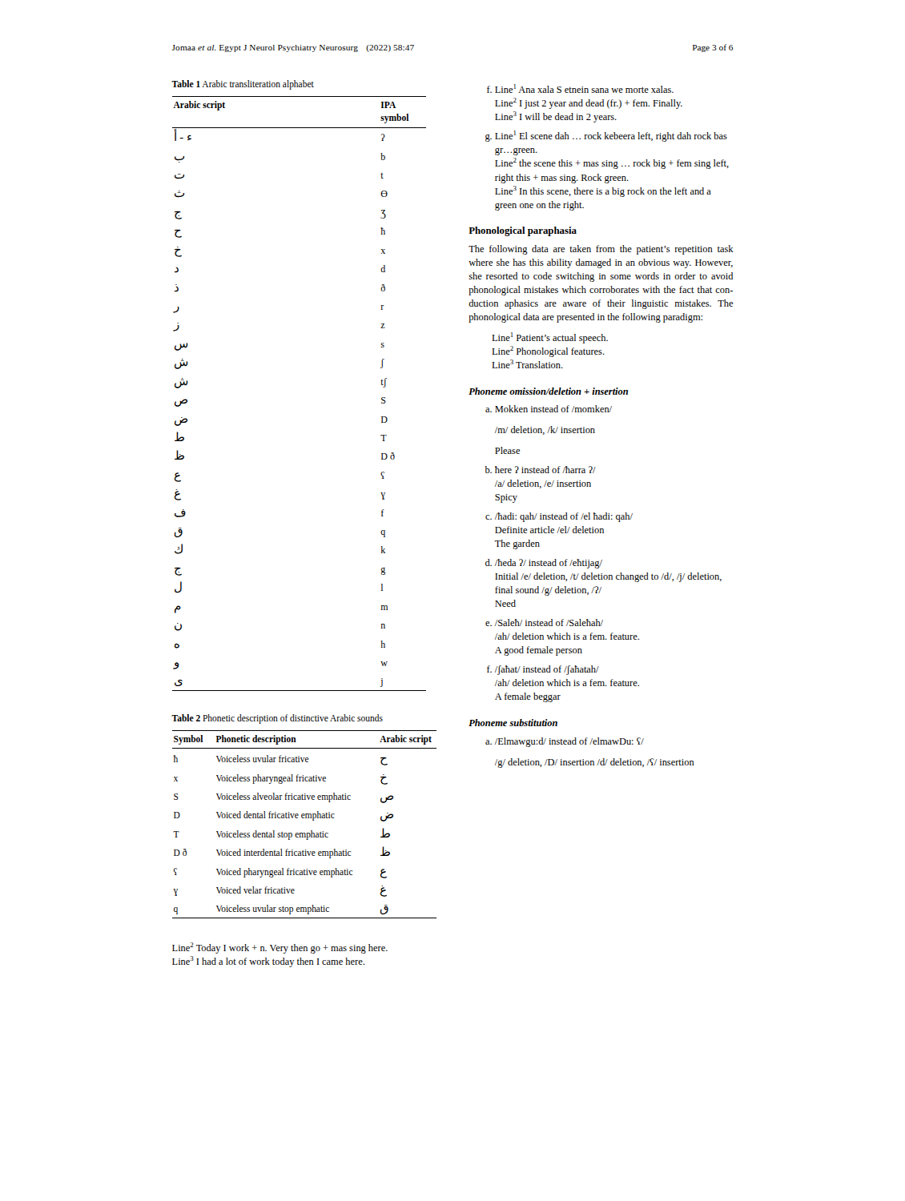Jomaa et al. Egypt J Neurol Psychiatry Neurosurg(2022) 58:47
Page 3 of 6
Table 1 Arabic transliteration alphabet
| Arabic script | IPA symbol |
| --- | --- |
| ء - أ | ʔ |
| ب | b |
| ت | t |
| ث | Ө |
| ج | Ʒ |
| ح | ħ |
| خ | x |
| د | d |
| ذ | ð |
| ر | r |
| ز | z |
| س | s |
| ش | ʃ |
| ش | tʃ |
| ص | S |
| ض | D |
| ط | T |
| ظ | D ð |
| ع | ʕ |
| غ | ɣ |
| ف | f |
| ق | q |
| ك | k |
| ج | g |
| ل | l |
| م | m |
| ن | n |
| ه | h |
| و | w |
| ى | j |
Table 2 Phonetic description of distinctive Arabic sounds
| Symbol | Phonetic description | Arabic script |
| --- | --- | --- |
| ħ | Voiceless uvular fricative | ح |
| x | Voiceless pharyngeal fricative | خ |
| S | Voiceless alveolar fricative emphatic | ص |
| D | Voiced dental fricative emphatic | ض |
| T | Voiceless dental stop emphatic | ط |
| D ð | Voiced interdental fricative emphatic | ظ |
| ʕ | Voiced pharyngeal fricative emphatic | ع |
| ɣ | Voiced velar fricative | غ |
| q | Voiceless uvular stop emphatic | ق |
Line2 Today I work + n. Very then go + mas sing here.
Line3 I had a lot of work today then I came here.
Line1 Ana xala S etnein sana we morte xalas.
Line2 I just 2 year and dead (fr.) + fem. Finally.
Line3 I will be dead in 2 years.
Line1 El scene dah … rock kebeera left, right dah rock bas gr…green.
Line2 the scene this + mas sing … rock big + fem sing left, right this + mas sing. Rock green.
Line3 In this scene, there is a big rock on the left and a green one on the right.
Phonological paraphasia
The following data are taken from the patient’s repetition task where she has this ability damaged in an obvious way. However, she resorted to code switching in some words in order to avoid phonological mistakes which corroborates with the fact that conduction aphasics are aware of their linguistic mistakes. The phonological data are presented in the following paradigm:
Line1 Patient’s actual speech.
Line2 Phonological features.
Line3 Translation.
Phoneme omission/deletion + insertion
Mokken instead of /momken/
/m/ deletion, /k/ insertion
Please
ħere ʔ instead of /ħarra ʔ/
/a/ deletion, /e/ insertion
Spicy
/ħadi: qah/ instead of /el ħadi: qah/
Definite article /el/ deletion
The garden
/ħeda ʔ/ instead of /eħtijag/
Initial /e/ deletion, /t/ deletion changed to /d/, /j/ deletion, final sound /g/ deletion, /ʔ/
Need
/Saleħ/ instead of /Saleħah/
/ah/ deletion which is a fem. feature.
A good female person
/ʃaħat/ instead of /ʃaħatah/
/ah/ deletion which is a fem. feature.
A female beggar
Phoneme substitution
/Elmawgu:d/ instead of /elmawDu: ʕ/
/g/ deletion, /D/ insertion /d/ deletion, /ʕ/ insertion